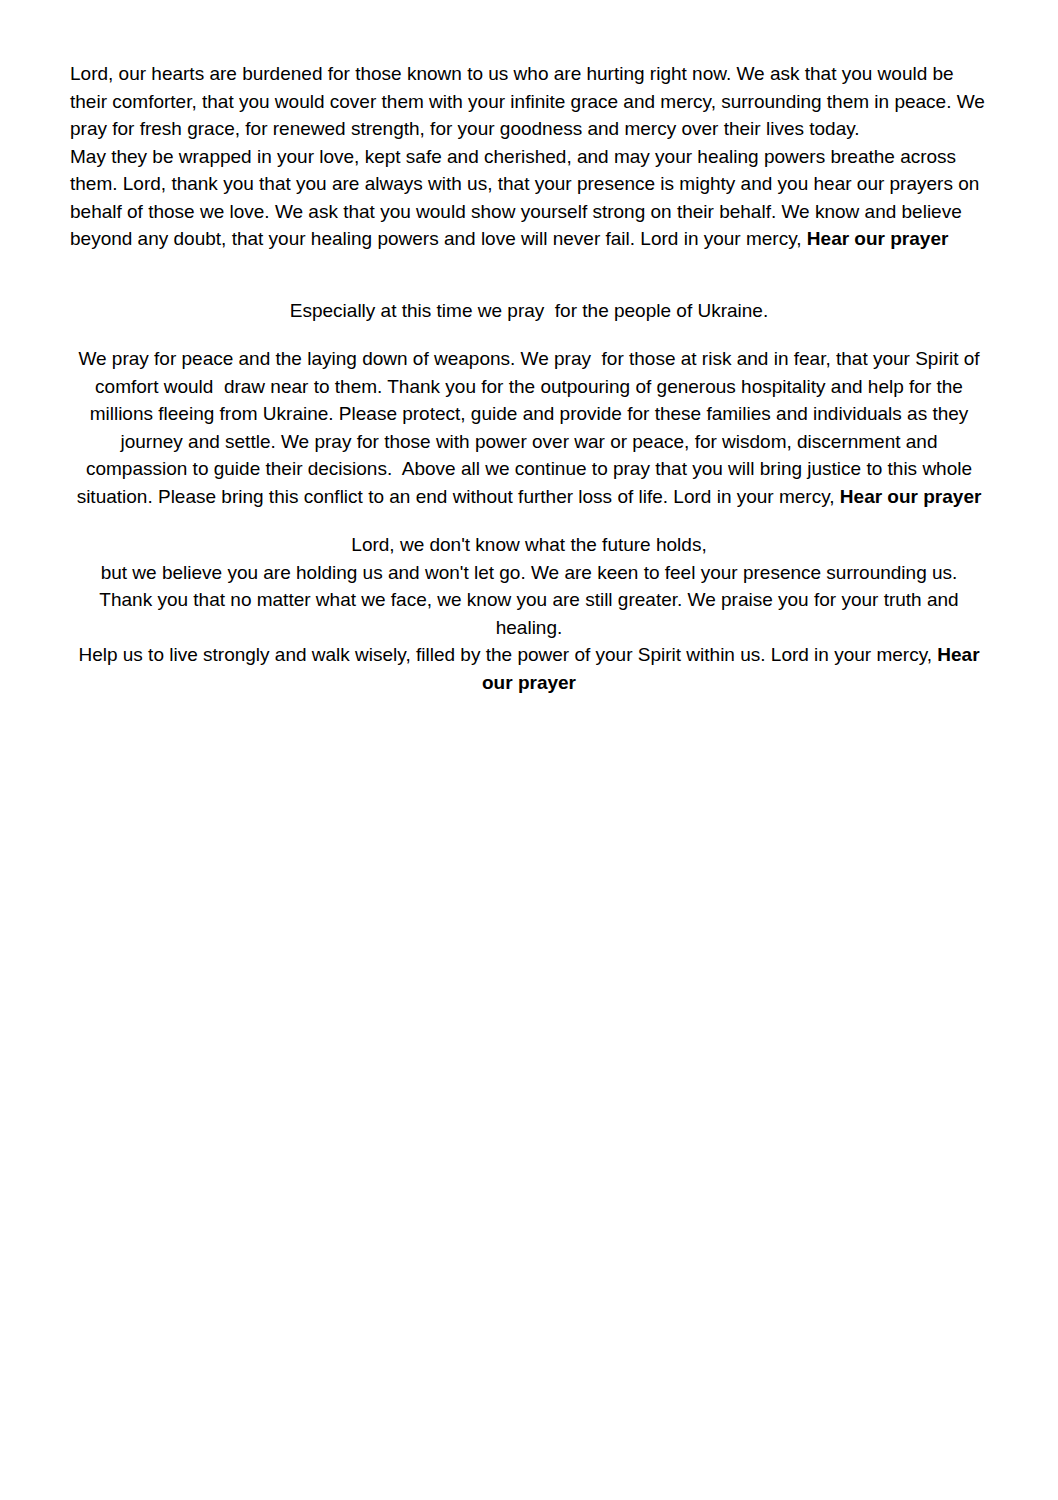Lord, our hearts are burdened for those known to us who are hurting right now. We ask that you would be their comforter, that you would cover them with your infinite grace and mercy, surrounding them in peace. We pray for fresh grace, for renewed strength, for your goodness and mercy over their lives today.
May they be wrapped in your love, kept safe and cherished, and may your healing powers breathe across them. Lord, thank you that you are always with us, that your presence is mighty and you hear our prayers on behalf of those we love. We ask that you would show yourself strong on their behalf. We know and believe beyond any doubt, that your healing powers and love will never fail. Lord in your mercy, Hear our prayer
Especially at this time we pray for the people of Ukraine.
We pray for peace and the laying down of weapons. We pray for those at risk and in fear, that your Spirit of comfort would draw near to them. Thank you for the outpouring of generous hospitality and help for the millions fleeing from Ukraine. Please protect, guide and provide for these families and individuals as they journey and settle. We pray for those with power over war or peace, for wisdom, discernment and compassion to guide their decisions. Above all we continue to pray that you will bring justice to this whole situation. Please bring this conflict to an end without further loss of life. Lord in your mercy, Hear our prayer
Lord, we don't know what the future holds,
but we believe you are holding us and won't let go. We are keen to feel your presence surrounding us.
Thank you that no matter what we face, we know you are still greater. We praise you for your truth and healing.
Help us to live strongly and walk wisely, filled by the power of your Spirit within us. Lord in your mercy, Hear our prayer